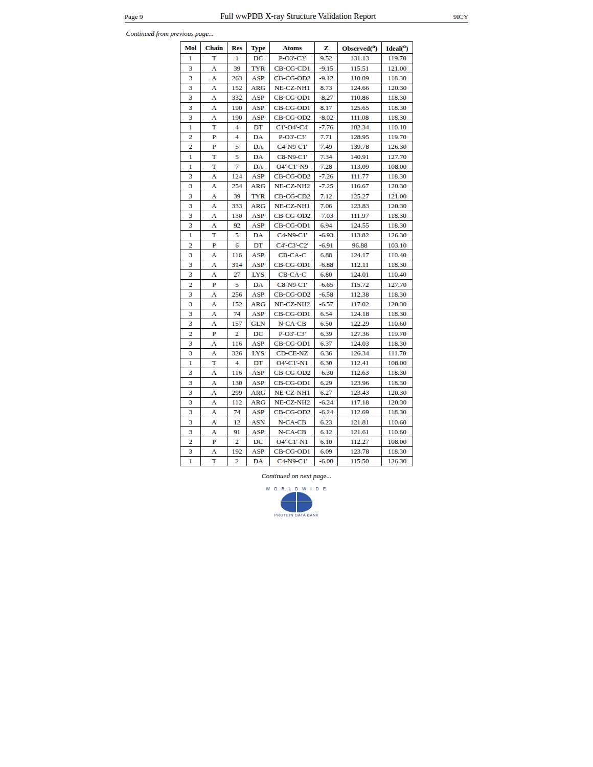Page 9
Full wwPDB X-ray Structure Validation Report
9ICY
Continued from previous page...
| Mol | Chain | Res | Type | Atoms | Z | Observed( o ) | Ideal( o ) |
| --- | --- | --- | --- | --- | --- | --- | --- |
| 1 | T | 1 | DC | P-O3'-C3' | 9.52 | 131.13 | 119.70 |
| 3 | A | 39 | TYR | CB-CG-CD1 | -9.15 | 115.51 | 121.00 |
| 3 | A | 263 | ASP | CB-CG-OD2 | -9.12 | 110.09 | 118.30 |
| 3 | A | 152 | ARG | NE-CZ-NH1 | 8.73 | 124.66 | 120.30 |
| 3 | A | 332 | ASP | CB-CG-OD1 | -8.27 | 110.86 | 118.30 |
| 3 | A | 190 | ASP | CB-CG-OD1 | 8.17 | 125.65 | 118.30 |
| 3 | A | 190 | ASP | CB-CG-OD2 | -8.02 | 111.08 | 118.30 |
| 1 | T | 4 | DT | C1'-O4'-C4' | -7.76 | 102.34 | 110.10 |
| 2 | P | 4 | DA | P-O3'-C3' | 7.71 | 128.95 | 119.70 |
| 2 | P | 5 | DA | C4-N9-C1' | 7.49 | 139.78 | 126.30 |
| 1 | T | 5 | DA | C8-N9-C1' | 7.34 | 140.91 | 127.70 |
| 1 | T | 7 | DA | O4'-C1'-N9 | 7.28 | 113.09 | 108.00 |
| 3 | A | 124 | ASP | CB-CG-OD2 | -7.26 | 111.77 | 118.30 |
| 3 | A | 254 | ARG | NE-CZ-NH2 | -7.25 | 116.67 | 120.30 |
| 3 | A | 39 | TYR | CB-CG-CD2 | 7.12 | 125.27 | 121.00 |
| 3 | A | 333 | ARG | NE-CZ-NH1 | 7.06 | 123.83 | 120.30 |
| 3 | A | 130 | ASP | CB-CG-OD2 | -7.03 | 111.97 | 118.30 |
| 3 | A | 92 | ASP | CB-CG-OD1 | 6.94 | 124.55 | 118.30 |
| 1 | T | 5 | DA | C4-N9-C1' | -6.93 | 113.82 | 126.30 |
| 2 | P | 6 | DT | C4'-C3'-C2' | -6.91 | 96.88 | 103.10 |
| 3 | A | 116 | ASP | CB-CA-C | 6.88 | 124.17 | 110.40 |
| 3 | A | 314 | ASP | CB-CG-OD1 | -6.88 | 112.11 | 118.30 |
| 3 | A | 27 | LYS | CB-CA-C | 6.80 | 124.01 | 110.40 |
| 2 | P | 5 | DA | C8-N9-C1' | -6.65 | 115.72 | 127.70 |
| 3 | A | 256 | ASP | CB-CG-OD2 | -6.58 | 112.38 | 118.30 |
| 3 | A | 152 | ARG | NE-CZ-NH2 | -6.57 | 117.02 | 120.30 |
| 3 | A | 74 | ASP | CB-CG-OD1 | 6.54 | 124.18 | 118.30 |
| 3 | A | 157 | GLN | N-CA-CB | 6.50 | 122.29 | 110.60 |
| 2 | P | 2 | DC | P-O3'-C3' | 6.39 | 127.36 | 119.70 |
| 3 | A | 116 | ASP | CB-CG-OD1 | 6.37 | 124.03 | 118.30 |
| 3 | A | 326 | LYS | CD-CE-NZ | 6.36 | 126.34 | 111.70 |
| 1 | T | 4 | DT | O4'-C1'-N1 | 6.30 | 112.41 | 108.00 |
| 3 | A | 116 | ASP | CB-CG-OD2 | -6.30 | 112.63 | 118.30 |
| 3 | A | 130 | ASP | CB-CG-OD1 | 6.29 | 123.96 | 118.30 |
| 3 | A | 299 | ARG | NE-CZ-NH1 | 6.27 | 123.43 | 120.30 |
| 3 | A | 112 | ARG | NE-CZ-NH2 | -6.24 | 117.18 | 120.30 |
| 3 | A | 74 | ASP | CB-CG-OD2 | -6.24 | 112.69 | 118.30 |
| 3 | A | 12 | ASN | N-CA-CB | 6.23 | 121.81 | 110.60 |
| 3 | A | 91 | ASP | N-CA-CB | 6.12 | 121.61 | 110.60 |
| 2 | P | 2 | DC | O4'-C1'-N1 | 6.10 | 112.27 | 108.00 |
| 3 | A | 192 | ASP | CB-CG-OD1 | 6.09 | 123.78 | 118.30 |
| 1 | T | 2 | DA | C4-N9-C1' | -6.00 | 115.50 | 126.30 |
Continued on next page...
W O R L D W I D E
PROTEIN DATA BANK